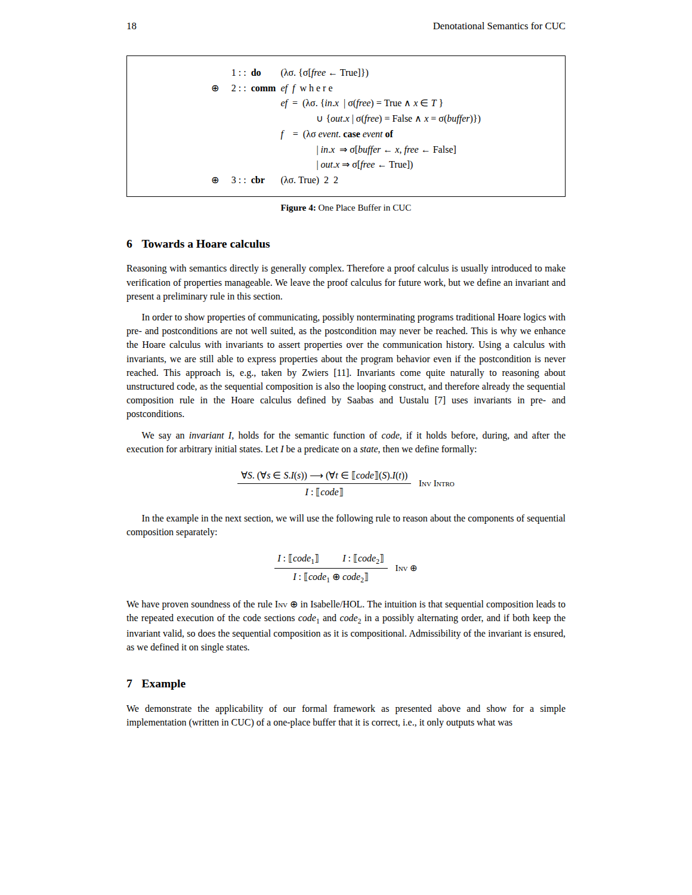18 Denotational Semantics for CUC
| | 1 : : | do | (λσ. {σ[ free ← True]}) |
| ⊕ | 2 : : | comm | ef f w h e r e |
| | | | ef = (λσ. { in . x / σ( free ) = True ∧ x ∈ T } |
| | | | ∪ { out . x / σ( free ) = False ∧ x = σ( buffer )}) |
| | | | f = (λσ event . case event of |
| | | | / in . x ⇒ σ[ buffer ← x , free ← False] |
| | | | / out . x ⇒ σ[ free ← True]) |
| ⊕ | 3 : : | cbr | (λσ. True) 2 2 |
Figure 4: One Place Buffer in CUC
6 Towards a Hoare calculus
Reasoning with semantics directly is generally complex. Therefore a proof calculus is usually introduced to make verification of properties manageable. We leave the proof calculus for future work, but we define an invariant and present a preliminary rule in this section.
In order to show properties of communicating, possibly nonterminating programs traditional Hoare logics with pre- and postconditions are not well suited, as the postcondition may never be reached. This is why we enhance the Hoare calculus with invariants to assert properties over the communication history. Using a calculus with invariants, we are still able to express properties about the program behavior even if the postcondition is never reached. This approach is, e.g., taken by Zwiers [11]. Invariants come quite naturally to reasoning about unstructured code, as the sequential composition is also the looping construct, and therefore already the sequential composition rule in the Hoare calculus defined by Saabas and Uustalu [7] uses invariants in pre- and postconditions.
We say an invariant I, holds for the semantic function of code, if it holds before, during, and after the execution for arbitrary initial states. Let I be a predicate on a state, then we define formally:
∀S. (∀s ∈ S.I(s)) ⟶ (∀t ∈ ⟦code⟧(S).I(t)) I : ⟦code⟧ Inv Intro
In the example in the next section, we will use the following rule to reason about the components of sequential composition separately:
I : ⟦code1⟧ I : ⟦code2⟧ I : ⟦code1 ⊕ code2⟧ Inv ⊕
We have proven soundness of the rule Inv ⊕ in Isabelle/HOL. The intuition is that sequential composition leads to the repeated execution of the code sections code1 and code2 in a possibly alternating order, and if both keep the invariant valid, so does the sequential composition as it is compositional. Admissibility of the invariant is ensured, as we defined it on single states.
7 Example
We demonstrate the applicability of our formal framework as presented above and show for a simple implementation (written in CUC) of a one-place buffer that it is correct, i.e., it only outputs what was